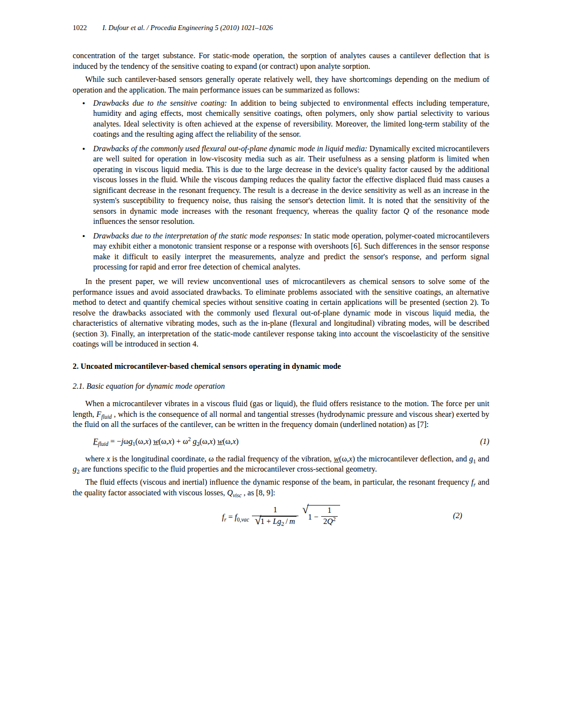1022 I. Dufour et al. / Procedia Engineering 5 (2010) 1021–1026
concentration of the target substance. For static-mode operation, the sorption of analytes causes a cantilever deflection that is induced by the tendency of the sensitive coating to expand (or contract) upon analyte sorption.
While such cantilever-based sensors generally operate relatively well, they have shortcomings depending on the medium of operation and the application. The main performance issues can be summarized as follows:
Drawbacks due to the sensitive coating: In addition to being subjected to environmental effects including temperature, humidity and aging effects, most chemically sensitive coatings, often polymers, only show partial selectivity to various analytes. Ideal selectivity is often achieved at the expense of reversibility. Moreover, the limited long-term stability of the coatings and the resulting aging affect the reliability of the sensor.
Drawbacks of the commonly used flexural out-of-plane dynamic mode in liquid media: Dynamically excited microcantilevers are well suited for operation in low-viscosity media such as air. Their usefulness as a sensing platform is limited when operating in viscous liquid media. This is due to the large decrease in the device's quality factor caused by the additional viscous losses in the fluid. While the viscous damping reduces the quality factor the effective displaced fluid mass causes a significant decrease in the resonant frequency. The result is a decrease in the device sensitivity as well as an increase in the system's susceptibility to frequency noise, thus raising the sensor's detection limit. It is noted that the sensitivity of the sensors in dynamic mode increases with the resonant frequency, whereas the quality factor Q of the resonance mode influences the sensor resolution.
Drawbacks due to the interpretation of the static mode responses: In static mode operation, polymer-coated microcantilevers may exhibit either a monotonic transient response or a response with overshoots [6]. Such differences in the sensor response make it difficult to easily interpret the measurements, analyze and predict the sensor's response, and perform signal processing for rapid and error free detection of chemical analytes.
In the present paper, we will review unconventional uses of microcantilevers as chemical sensors to solve some of the performance issues and avoid associated drawbacks. To eliminate problems associated with the sensitive coatings, an alternative method to detect and quantify chemical species without sensitive coating in certain applications will be presented (section 2). To resolve the drawbacks associated with the commonly used flexural out-of-plane dynamic mode in viscous liquid media, the characteristics of alternative vibrating modes, such as the in-plane (flexural and longitudinal) vibrating modes, will be described (section 3). Finally, an interpretation of the static-mode cantilever response taking into account the viscoelasticity of the sensitive coatings will be introduced in section 4.
2. Uncoated microcantilever-based chemical sensors operating in dynamic mode
2.1. Basic equation for dynamic mode operation
When a microcantilever vibrates in a viscous fluid (gas or liquid), the fluid offers resistance to the motion. The force per unit length, Ffluid , which is the consequence of all normal and tangential stresses (hydrodynamic pressure and viscous shear) exerted by the fluid on all the surfaces of the cantilever, can be written in the frequency domain (underlined notation) as [7]:
Ffluid = −jωg1(ω,x) w(ω,x) + ω2 g2(ω,x) w(ω,x)
(1)
where x is the longitudinal coordinate, ω the radial frequency of the vibration, w(ω,x) the microcantilever deflection, and g1 and g2 are functions specific to the fluid properties and the microcantilever cross-sectional geometry.
The fluid effects (viscous and inertial) influence the dynamic response of the beam, in particular, the resonant frequency fr and the quality factor associated with viscous losses, Qvisc , as [8, 9]:
fr = f0,vac 1 1 + Lg2 / m 1 − 12Q2
(2)